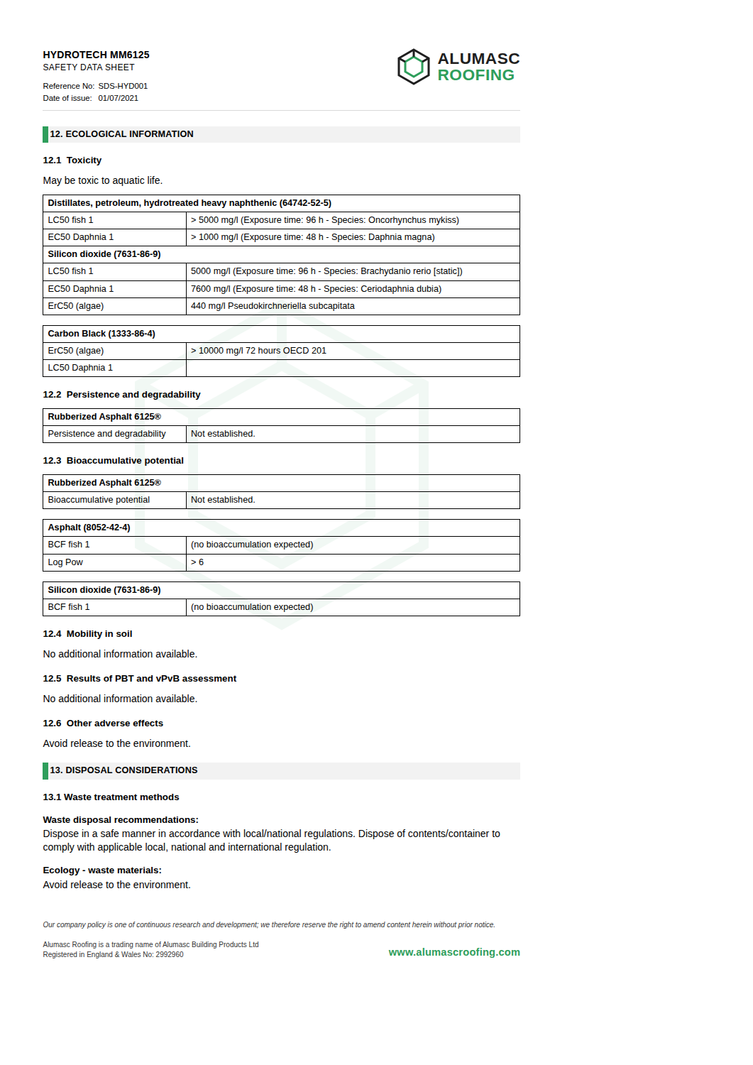HYDROTECH MM6125
SAFETY DATA SHEET
Reference No: SDS-HYD001
Date of issue: 01/07/2021
ALUMASC ROOFING
12. ECOLOGICAL INFORMATION
12.1 Toxicity
May be toxic to aquatic life.
| Distillates, petroleum, hydrotreated heavy naphthenic (64742-52-5) |
| LC50 fish 1 | > 5000 mg/l (Exposure time: 96 h - Species: Oncorhynchus mykiss) |
| EC50 Daphnia 1 | > 1000 mg/l (Exposure time: 48 h - Species: Daphnia magna) |
| Silicon dioxide (7631-86-9) |
| LC50 fish 1 | 5000 mg/l (Exposure time: 96 h - Species: Brachydanio rerio [static]) |
| EC50 Daphnia 1 | 7600 mg/l (Exposure time: 48 h - Species: Ceriodaphnia dubia) |
| ErC50 (algae) | 440 mg/l Pseudokirchneriella subcapitata |
| Carbon Black (1333-86-4) |
| ErC50 (algae) | > 10000 mg/l 72 hours OECD 201 |
| LC50 Daphnia 1 | |
12.2 Persistence and degradability
| Rubberized Asphalt 6125® |
| Persistence and degradability | Not established. |
12.3 Bioaccumulative potential
| Rubberized Asphalt 6125® |
| Bioaccumulative potential | Not established. |
| Asphalt (8052-42-4) |
| BCF fish 1 | (no bioaccumulation expected) |
| Log Pow | > 6 |
| Silicon dioxide (7631-86-9) |
| BCF fish 1 | (no bioaccumulation expected) |
12.4 Mobility in soil
No additional information available.
12.5 Results of PBT and vPvB assessment
No additional information available.
12.6 Other adverse effects
Avoid release to the environment.
13. DISPOSAL CONSIDERATIONS
13.1 Waste treatment methods
Waste disposal recommendations:
Dispose in a safe manner in accordance with local/national regulations. Dispose of contents/container to comply with applicable local, national and international regulation.
Ecology - waste materials:
Avoid release to the environment.
Our company policy is one of continuous research and development; we therefore reserve the right to amend content herein without prior notice.
Alumasc Roofing is a trading name of Alumasc Building Products Ltd
Registered in England & Wales No: 2992960
www.alumascroofing.com